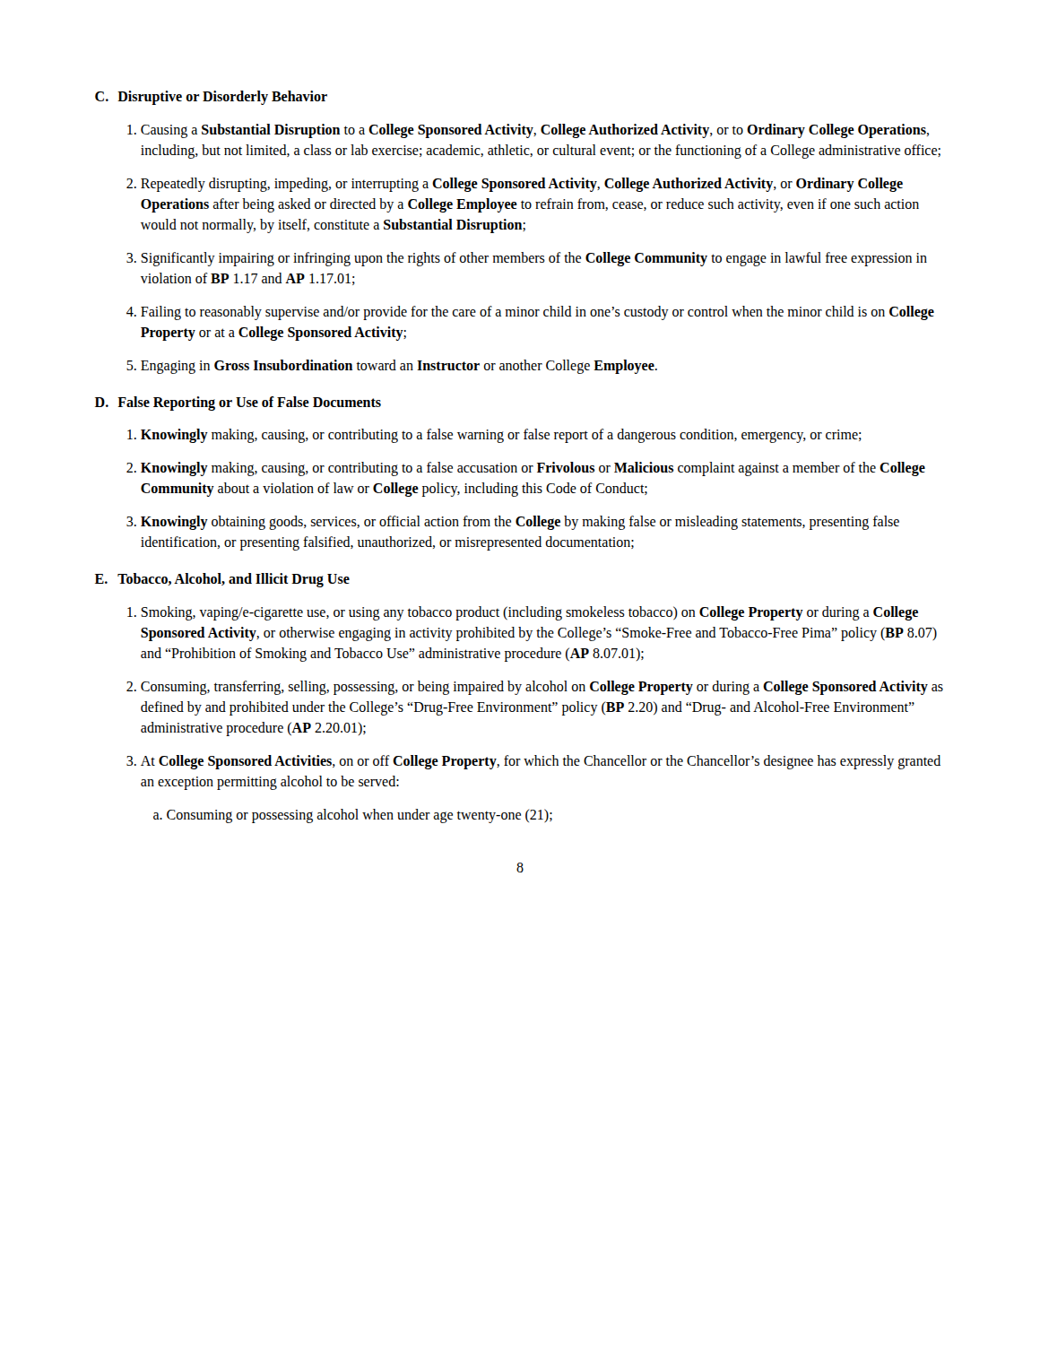C. Disruptive or Disorderly Behavior
Causing a Substantial Disruption to a College Sponsored Activity, College Authorized Activity, or to Ordinary College Operations, including, but not limited, a class or lab exercise; academic, athletic, or cultural event; or the functioning of a College administrative office;
Repeatedly disrupting, impeding, or interrupting a College Sponsored Activity, College Authorized Activity, or Ordinary College Operations after being asked or directed by a College Employee to refrain from, cease, or reduce such activity, even if one such action would not normally, by itself, constitute a Substantial Disruption;
Significantly impairing or infringing upon the rights of other members of the College Community to engage in lawful free expression in violation of BP 1.17 and AP 1.17.01;
Failing to reasonably supervise and/or provide for the care of a minor child in one’s custody or control when the minor child is on College Property or at a College Sponsored Activity;
Engaging in Gross Insubordination toward an Instructor or another College Employee.
D. False Reporting or Use of False Documents
Knowingly making, causing, or contributing to a false warning or false report of a dangerous condition, emergency, or crime;
Knowingly making, causing, or contributing to a false accusation or Frivolous or Malicious complaint against a member of the College Community about a violation of law or College policy, including this Code of Conduct;
Knowingly obtaining goods, services, or official action from the College by making false or misleading statements, presenting false identification, or presenting falsified, unauthorized, or misrepresented documentation;
E. Tobacco, Alcohol, and Illicit Drug Use
Smoking, vaping/e-cigarette use, or using any tobacco product (including smokeless tobacco) on College Property or during a College Sponsored Activity, or otherwise engaging in activity prohibited by the College’s “Smoke-Free and Tobacco-Free Pima” policy (BP 8.07) and “Prohibition of Smoking and Tobacco Use” administrative procedure (AP 8.07.01);
Consuming, transferring, selling, possessing, or being impaired by alcohol on College Property or during a College Sponsored Activity as defined by and prohibited under the College’s “Drug-Free Environment” policy (BP 2.20) and “Drug- and Alcohol-Free Environment” administrative procedure (AP 2.20.01);
At College Sponsored Activities, on or off College Property, for which the Chancellor or the Chancellor’s designee has expressly granted an exception permitting alcohol to be served:
Consuming or possessing alcohol when under age twenty-one (21);
8